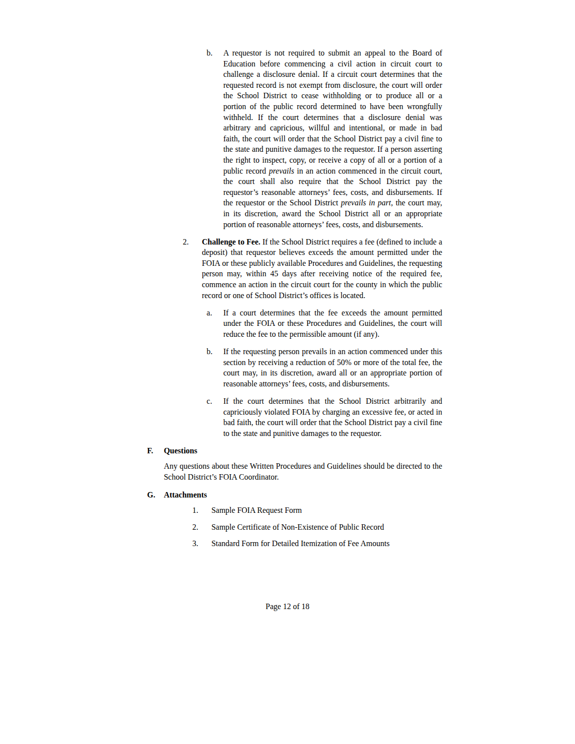b. A requestor is not required to submit an appeal to the Board of Education before commencing a civil action in circuit court to challenge a disclosure denial. If a circuit court determines that the requested record is not exempt from disclosure, the court will order the School District to cease withholding or to produce all or a portion of the public record determined to have been wrongfully withheld. If the court determines that a disclosure denial was arbitrary and capricious, willful and intentional, or made in bad faith, the court will order that the School District pay a civil fine to the state and punitive damages to the requestor. If a person asserting the right to inspect, copy, or receive a copy of all or a portion of a public record prevails in an action commenced in the circuit court, the court shall also require that the School District pay the requestor’s reasonable attorneys’ fees, costs, and disbursements. If the requestor or the School District prevails in part, the court may, in its discretion, award the School District all or an appropriate portion of reasonable attorneys’ fees, costs, and disbursements.
2. Challenge to Fee. If the School District requires a fee (defined to include a deposit) that requestor believes exceeds the amount permitted under the FOIA or these publicly available Procedures and Guidelines, the requesting person may, within 45 days after receiving notice of the required fee, commence an action in the circuit court for the county in which the public record or one of School District’s offices is located.
a. If a court determines that the fee exceeds the amount permitted under the FOIA or these Procedures and Guidelines, the court will reduce the fee to the permissible amount (if any).
b. If the requesting person prevails in an action commenced under this section by receiving a reduction of 50% or more of the total fee, the court may, in its discretion, award all or an appropriate portion of reasonable attorneys’ fees, costs, and disbursements.
c. If the court determines that the School District arbitrarily and capriciously violated FOIA by charging an excessive fee, or acted in bad faith, the court will order that the School District pay a civil fine to the state and punitive damages to the requestor.
F. Questions
Any questions about these Written Procedures and Guidelines should be directed to the School District’s FOIA Coordinator.
G. Attachments
1. Sample FOIA Request Form
2. Sample Certificate of Non-Existence of Public Record
3. Standard Form for Detailed Itemization of Fee Amounts
Page 12 of 18